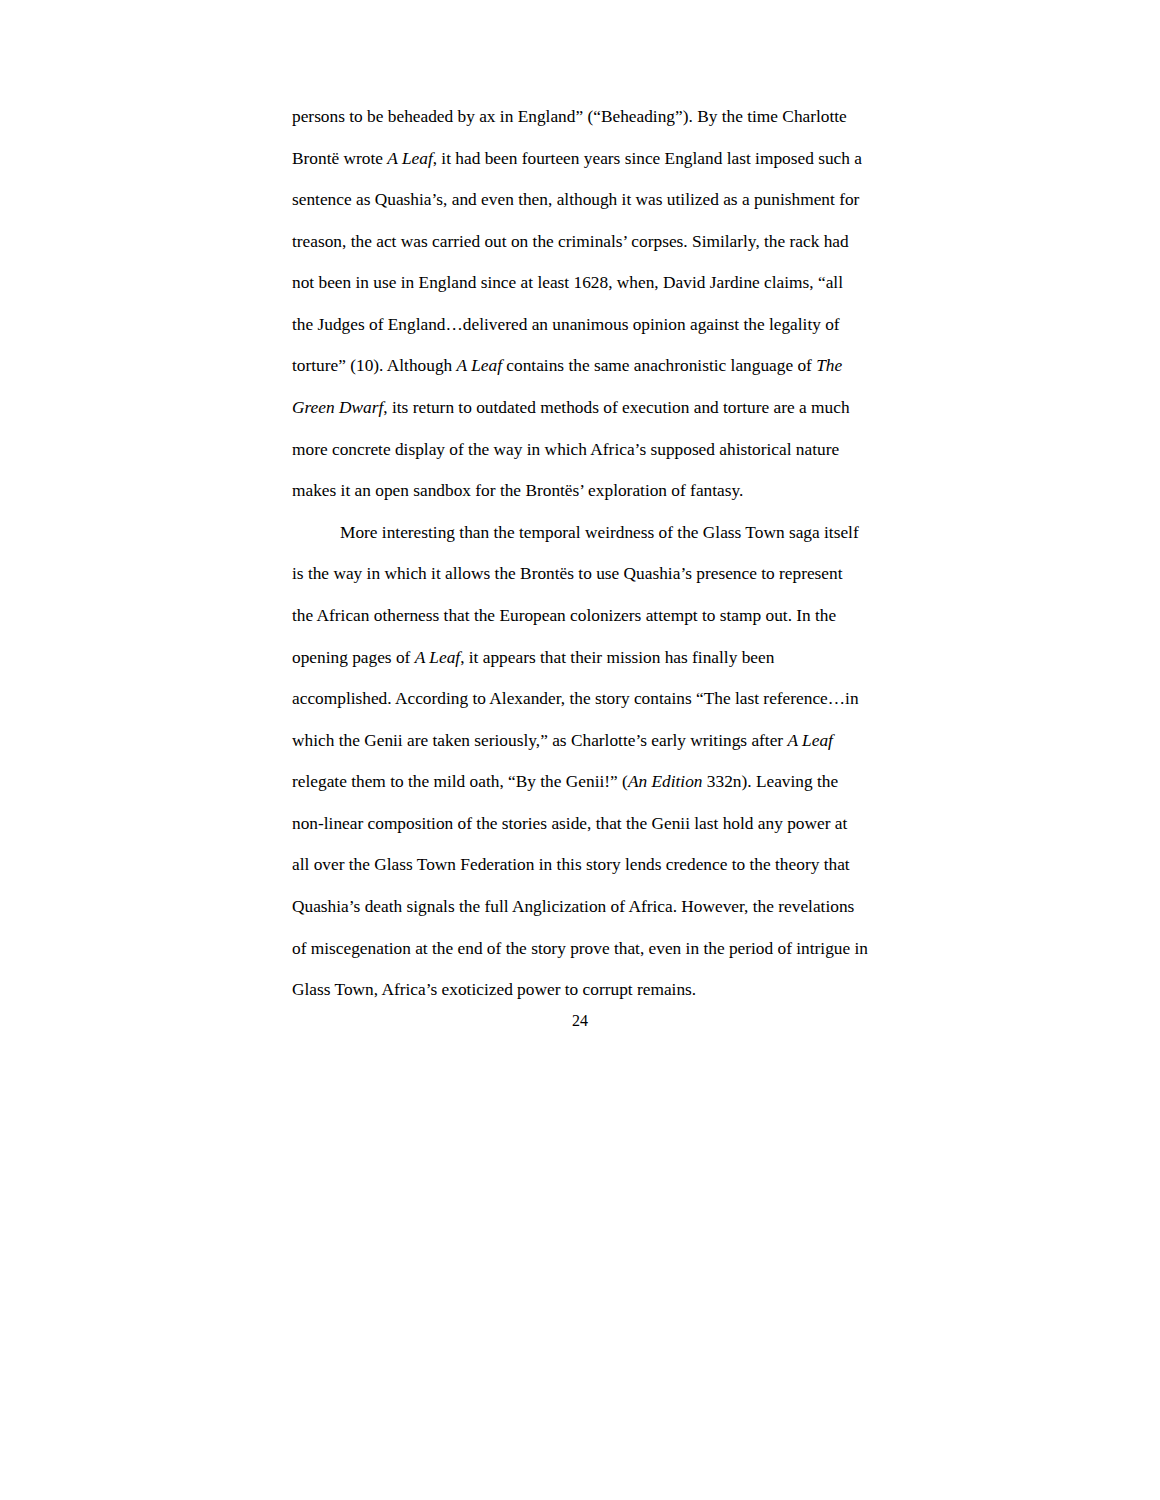persons to be beheaded by ax in England” (“Beheading”). By the time Charlotte Brontë wrote A Leaf, it had been fourteen years since England last imposed such a sentence as Quashia’s, and even then, although it was utilized as a punishment for treason, the act was carried out on the criminals’ corpses. Similarly, the rack had not been in use in England since at least 1628, when, David Jardine claims, “all the Judges of England…delivered an unanimous opinion against the legality of torture” (10). Although A Leaf contains the same anachronistic language of The Green Dwarf, its return to outdated methods of execution and torture are a much more concrete display of the way in which Africa’s supposed ahistorical nature makes it an open sandbox for the Brontës’ exploration of fantasy.
More interesting than the temporal weirdness of the Glass Town saga itself is the way in which it allows the Brontës to use Quashia’s presence to represent the African otherness that the European colonizers attempt to stamp out. In the opening pages of A Leaf, it appears that their mission has finally been accomplished. According to Alexander, the story contains “The last reference…in which the Genii are taken seriously,” as Charlotte’s early writings after A Leaf relegate them to the mild oath, “By the Genii!” (An Edition 332n). Leaving the non-linear composition of the stories aside, that the Genii last hold any power at all over the Glass Town Federation in this story lends credence to the theory that Quashia’s death signals the full Anglicization of Africa. However, the revelations of miscegenation at the end of the story prove that, even in the period of intrigue in Glass Town, Africa’s exoticized power to corrupt remains.
24